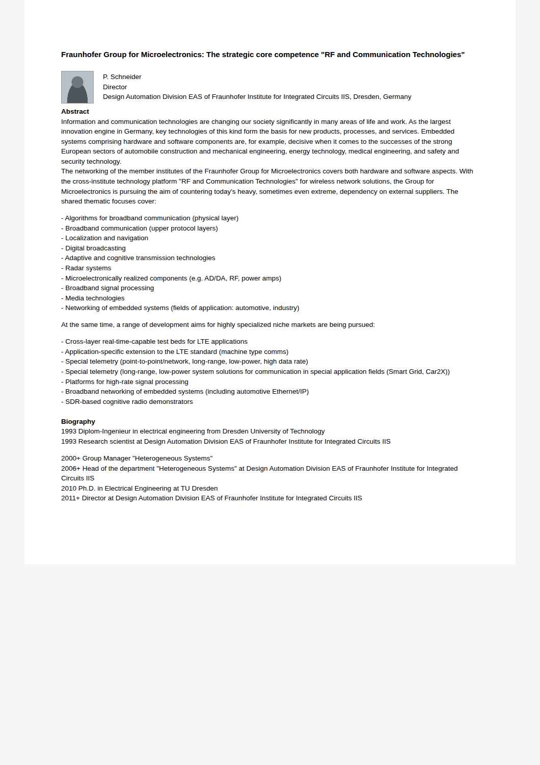Fraunhofer Group for Microelectronics: The strategic core competence "RF and Communication Technologies"
P. Schneider
Director
Design Automation Division EAS of Fraunhofer Institute for Integrated Circuits IIS, Dresden, Germany
Abstract
Information and communication technologies are changing our society significantly in many areas of life and work. As the largest innovation engine in Germany, key technologies of this kind form the basis for new products, processes, and services. Embedded systems comprising hardware and software components are, for example, decisive when it comes to the successes of the strong European sectors of automobile construction and mechanical engineering, energy technology, medical engineering, and safety and security technology.
The networking of the member institutes of the Fraunhofer Group for Microelectronics covers both hardware and software aspects. With the cross-institute technology platform "RF and Communication Technologies" for wireless network solutions, the Group for Microelectronics is pursuing the aim of countering today's heavy, sometimes even extreme, dependency on external suppliers. The shared thematic focuses cover:
- Algorithms for broadband communication (physical layer)
- Broadband communication (upper protocol layers)
- Localization and navigation
- Digital broadcasting
- Adaptive and cognitive transmission technologies
- Radar systems
- Microelectronically realized components (e.g. AD/DA, RF, power amps)
- Broadband signal processing
- Media technologies
- Networking of embedded systems (fields of application: automotive, industry)
At the same time, a range of development aims for highly specialized niche markets are being pursued:
- Cross-layer real-time-capable test beds for LTE applications
- Application-specific extension to the LTE standard (machine type comms)
- Special telemetry (point-to-point/network, long-range, low-power, high data rate)
- Special telemetry (long-range, low-power system solutions for communication in special application fields (Smart Grid, Car2X))
- Platforms for high-rate signal processing
- Broadband networking of embedded systems (including automotive Ethernet/IP)
- SDR-based cognitive radio demonstrators
Biography
1993 Diplom-Ingenieur in electrical engineering from Dresden University of Technology
1993 Research scientist at Design Automation Division EAS of Fraunhofer Institute for Integrated Circuits IIS
2000+ Group Manager "Heterogeneous Systems"
2006+ Head of the department "Heterogeneous Systems" at Design Automation Division EAS of Fraunhofer Institute for Integrated Circuits IIS
2010 Ph.D. in Electrical Engineering at TU Dresden
2011+ Director at Design Automation Division EAS of Fraunhofer Institute for Integrated Circuits IIS